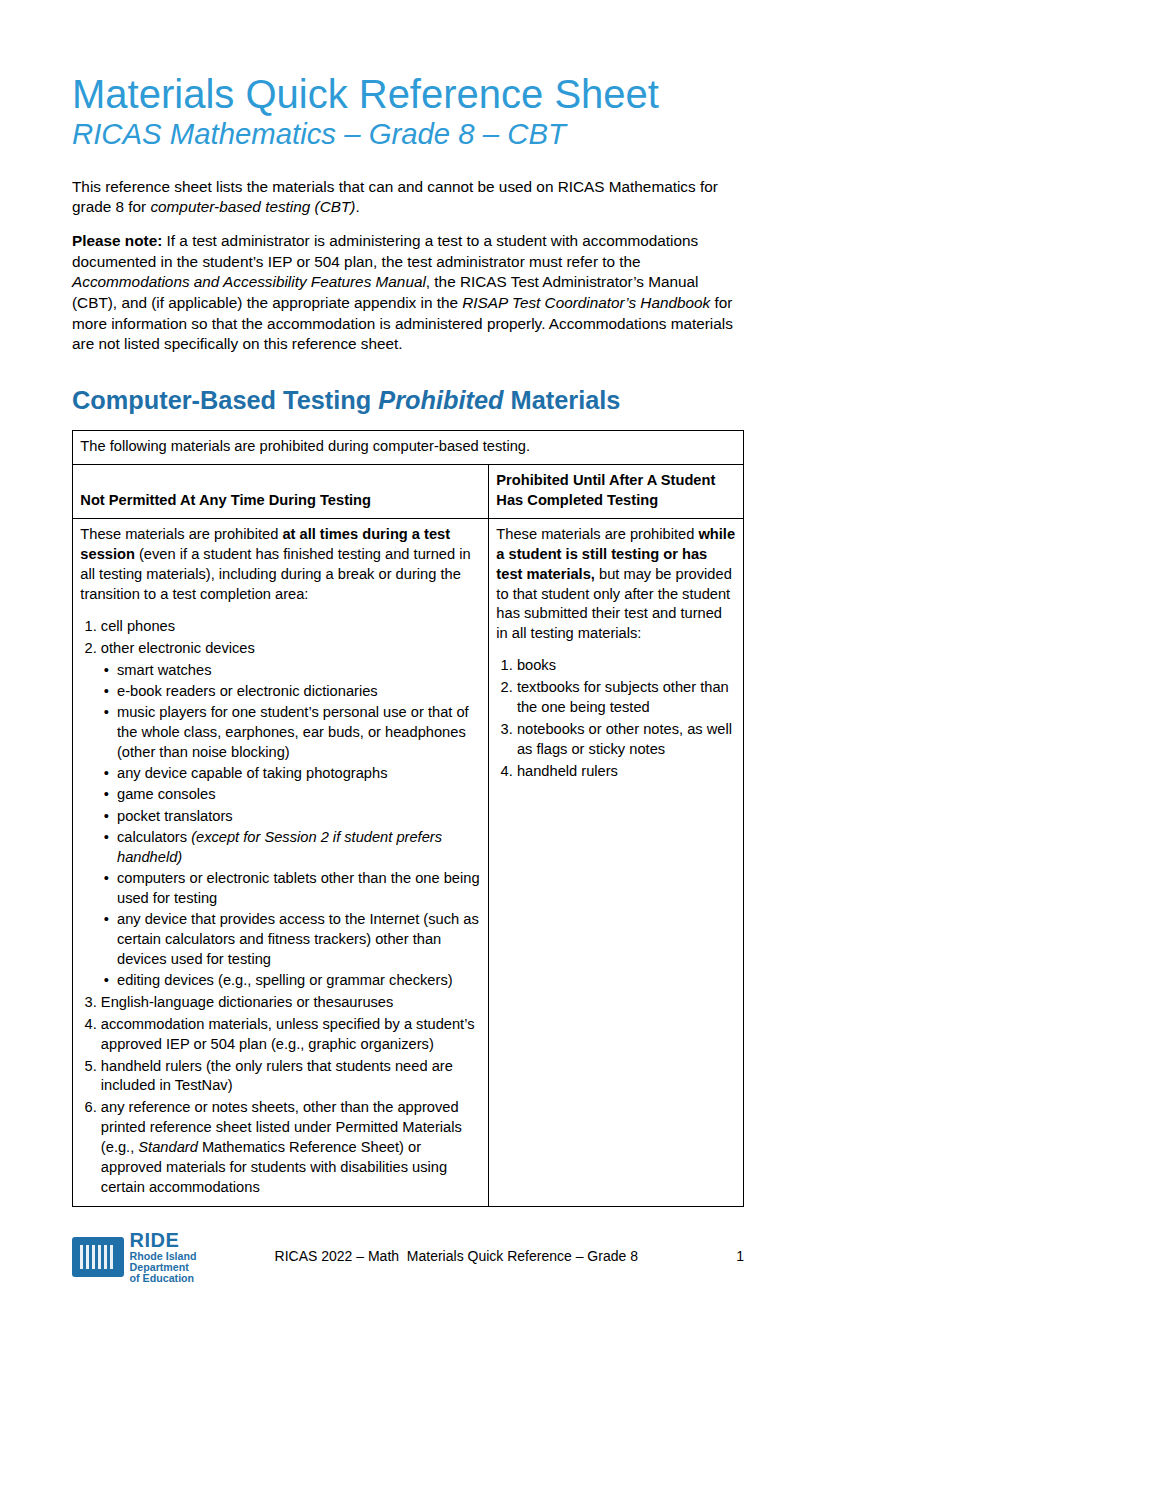Materials Quick Reference Sheet
RICAS Mathematics – Grade 8 – CBT
This reference sheet lists the materials that can and cannot be used on RICAS Mathematics for grade 8 for computer-based testing (CBT).
Please note: If a test administrator is administering a test to a student with accommodations documented in the student’s IEP or 504 plan, the test administrator must refer to the Accommodations and Accessibility Features Manual, the RICAS Test Administrator’s Manual (CBT), and (if applicable) the appropriate appendix in the RISAP Test Coordinator’s Handbook for more information so that the accommodation is administered properly. Accommodations materials are not listed specifically on this reference sheet.
Computer-Based Testing Prohibited Materials
| The following materials are prohibited during computer-based testing. |
| Not Permitted At Any Time During Testing | Prohibited Until After A Student Has Completed Testing |
| These materials are prohibited at all times during a test session (even if a student has finished testing and turned in all testing materials), including during a break or during the transition to a test completion area: cell phones other electronic devices smart watches e-book readers or electronic dictionaries music players for one student’s personal use or that of the whole class, earphones, ear buds, or headphones (other than noise blocking) any device capable of taking photographs game consoles pocket translators calculators (except for Session 2 if student prefers handheld) computers or electronic tablets other than the one being used for testing any device that provides access to the Internet (such as certain calculators and fitness trackers) other than devices used for testing editing devices (e.g., spelling or grammar checkers) English-language dictionaries or thesauruses accommodation materials, unless specified by a student’s approved IEP or 504 plan (e.g., graphic organizers) handheld rulers (the only rulers that students need are included in TestNav) any reference or notes sheets, other than the approved printed reference sheet listed under Permitted Materials (e.g., Standard Mathematics Reference Sheet) or approved materials for students with disabilities using certain accommodations | These materials are prohibited while a student is still testing or has test materials, but may be provided to that student only after the student has submitted their test and turned in all testing materials: books textbooks for subjects other than the one being tested notebooks or other notes, as well as flags or sticky notes handheld rulers |
RIDE
Rhode Island
Department
of Education
RICAS 2022 – Math Materials Quick Reference – Grade 8
1